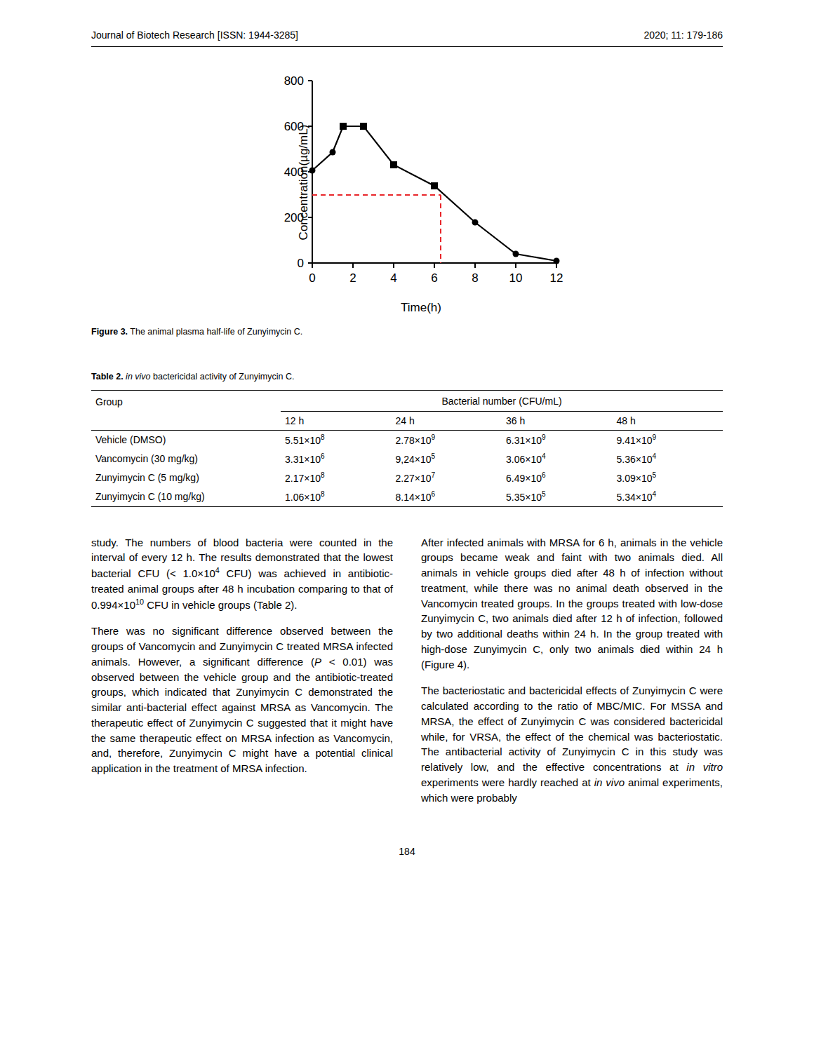Journal of Biotech Research [ISSN: 1944-3285] 2020; 11: 179-186
Concentration(µg/mL) 0 200 400 600 800 0 2 4 6 8 10 12
Time(h)
Figure 3. The animal plasma half-life of Zunyimycin C.
Table 2. in vivo bactericidal activity of Zunyimycin C.
| Group | Bacterial number (CFU/mL) |
| --- | --- |
| | 12 h | 24 h | 36 h | 48 h |
| Vehicle (DMSO) | 5.51×10 8 | 2.78×10 9 | 6.31×10 9 | 9.41×10 9 |
| Vancomycin (30 mg/kg) | 3.31×10 6 | 9,24×10 5 | 3.06×10 4 | 5.36×10 4 |
| Zunyimycin C (5 mg/kg) | 2.17×10 8 | 2.27×10 7 | 6.49×10 6 | 3.09×10 5 |
| Zunyimycin C (10 mg/kg) | 1.06×10 8 | 8.14×10 6 | 5.35×10 5 | 5.34×10 4 |
study. The numbers of blood bacteria were counted in the interval of every 12 h. The results demonstrated that the lowest bacterial CFU (< 1.0×104 CFU) was achieved in antibiotic-treated animal groups after 48 h incubation comparing to that of 0.994×1010 CFU in vehicle groups (Table 2).
There was no significant difference observed between the groups of Vancomycin and Zunyimycin C treated MRSA infected animals. However, a significant difference (P < 0.01) was observed between the vehicle group and the antibiotic-treated groups, which indicated that Zunyimycin C demonstrated the similar anti-bacterial effect against MRSA as Vancomycin. The therapeutic effect of Zunyimycin C suggested that it might have the same therapeutic effect on MRSA infection as Vancomycin, and, therefore, Zunyimycin C might have a potential clinical application in the treatment of MRSA infection.
After infected animals with MRSA for 6 h, animals in the vehicle groups became weak and faint with two animals died. All animals in vehicle groups died after 48 h of infection without treatment, while there was no animal death observed in the Vancomycin treated groups. In the groups treated with low-dose Zunyimycin C, two animals died after 12 h of infection, followed by two additional deaths within 24 h. In the group treated with high-dose Zunyimycin C, only two animals died within 24 h (Figure 4).
The bacteriostatic and bactericidal effects of Zunyimycin C were calculated according to the ratio of MBC/MIC. For MSSA and MRSA, the effect of Zunyimycin C was considered bactericidal while, for VRSA, the effect of the chemical was bacteriostatic. The antibacterial activity of Zunyimycin C in this study was relatively low, and the effective concentrations at in vitro experiments were hardly reached at in vivo animal experiments, which were probably
184